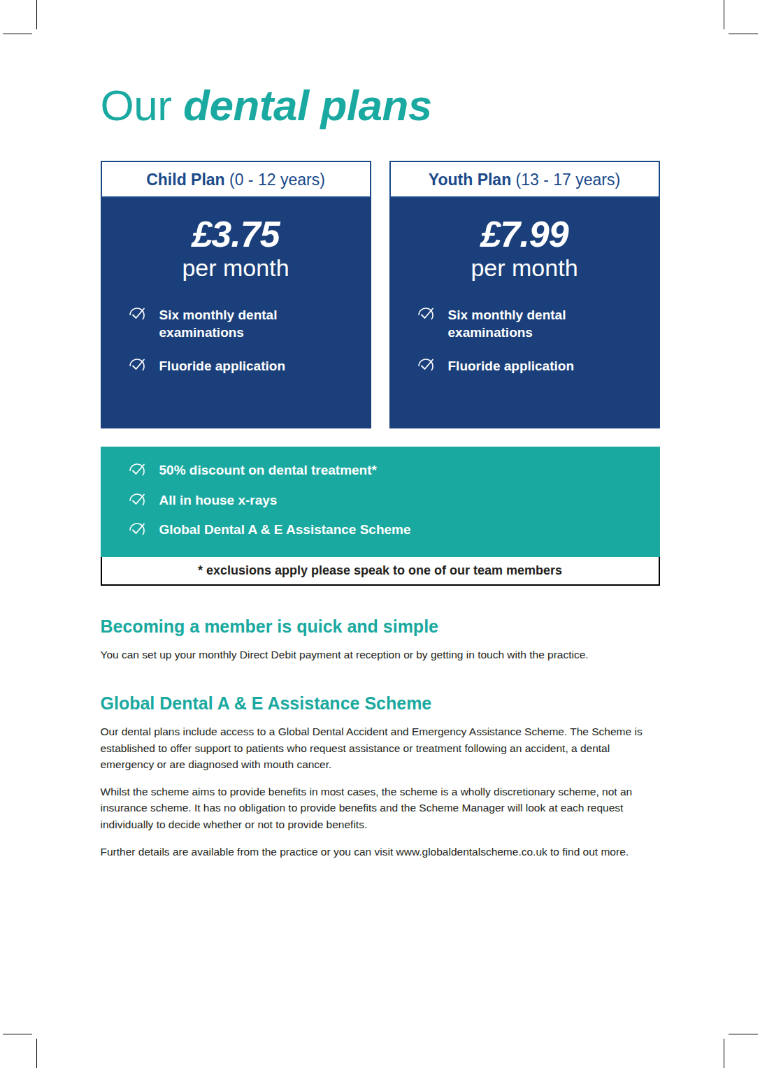Our dental plans
Child Plan (0 - 12 years)
£3.75
per month
Six monthly dental examinations
Fluoride application
Youth Plan (13 - 17 years)
£7.99
per month
Six monthly dental examinations
Fluoride application
50% discount on dental treatment*
All in house x-rays
Global Dental A & E Assistance Scheme
* exclusions apply please speak to one of our team members
Becoming a member is quick and simple
You can set up your monthly Direct Debit payment at reception or by getting in touch with the practice.
Global Dental A & E Assistance Scheme
Our dental plans include access to a Global Dental Accident and Emergency Assistance Scheme. The Scheme is established to offer support to patients who request assistance or treatment following an accident, a dental emergency or are diagnosed with mouth cancer.
Whilst the scheme aims to provide benefits in most cases, the scheme is a wholly discretionary scheme, not an insurance scheme. It has no obligation to provide benefits and the Scheme Manager will look at each request individually to decide whether or not to provide benefits.
Further details are available from the practice or you can visit www.globaldentalscheme.co.uk to find out more.